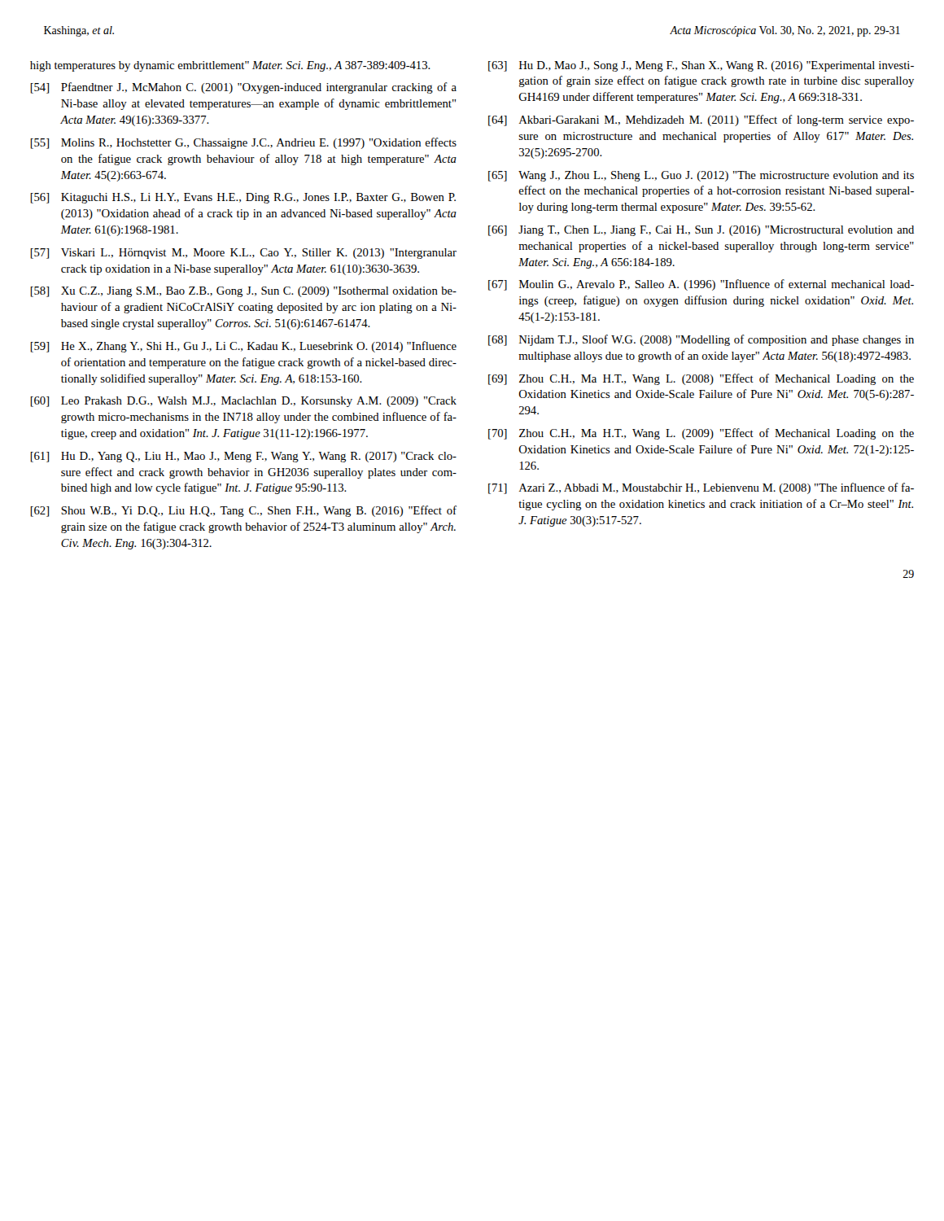Kashinga, et al.
Acta Microscópica Vol. 30, No. 2, 2021, pp. 29-31
high temperatures by dynamic embrittlement" Mater. Sci. Eng., A 387-389:409-413.
[54]
Pfaendtner J., McMahon C. (2001) "Oxygen-induced intergranular cracking of a Ni-base alloy at elevated temperatures—an example of dynamic embrittlement" Acta Mater. 49(16):3369-3377.
[55]
Molins R., Hochstetter G., Chassaigne J.C., Andrieu E. (1997) "Oxidation effects on the fatigue crack growth behaviour of alloy 718 at high temperature" Acta Mater. 45(2):663-674.
[56]
Kitaguchi H.S., Li H.Y., Evans H.E., Ding R.G., Jones I.P., Baxter G., Bowen P. (2013) "Oxidation ahead of a crack tip in an advanced Ni-based superalloy" Acta Mater. 61(6):1968-1981.
[57]
Viskari L., Hörnqvist M., Moore K.L., Cao Y., Stiller K. (2013) "Intergranular crack tip oxidation in a Ni-base superalloy" Acta Mater. 61(10):3630-3639.
[58]
Xu C.Z., Jiang S.M., Bao Z.B., Gong J., Sun C. (2009) "Isothermal oxidation behaviour of a gradient NiCoCrAlSiY coating deposited by arc ion plating on a Ni-based single crystal superalloy" Corros. Sci. 51(6):61467-61474.
[59]
He X., Zhang Y., Shi H., Gu J., Li C., Kadau K., Luesebrink O. (2014) "Influence of orientation and temperature on the fatigue crack growth of a nickel-based directionally solidified superalloy" Mater. Sci. Eng. A, 618:153-160.
[60]
Leo Prakash D.G., Walsh M.J., Maclachlan D., Korsunsky A.M. (2009) "Crack growth micro-mechanisms in the IN718 alloy under the combined influence of fatigue, creep and oxidation" Int. J. Fatigue 31(11-12):1966-1977.
[61]
Hu D., Yang Q., Liu H., Mao J., Meng F., Wang Y., Wang R. (2017) "Crack closure effect and crack growth behavior in GH2036 superalloy plates under combined high and low cycle fatigue" Int. J. Fatigue 95:90-113.
[62]
Shou W.B., Yi D.Q., Liu H.Q., Tang C., Shen F.H., Wang B. (2016) "Effect of grain size on the fatigue crack growth behavior of 2524-T3 aluminum alloy" Arch. Civ. Mech. Eng. 16(3):304-312.
[63]
Hu D., Mao J., Song J., Meng F., Shan X., Wang R. (2016) "Experimental investigation of grain size effect on fatigue crack growth rate in turbine disc superalloy GH4169 under different temperatures" Mater. Sci. Eng., A 669:318-331.
[64]
Akbari-Garakani M., Mehdizadeh M. (2011) "Effect of long-term service exposure on microstructure and mechanical properties of Alloy 617" Mater. Des. 32(5):2695-2700.
[65]
Wang J., Zhou L., Sheng L., Guo J. (2012) "The microstructure evolution and its effect on the mechanical properties of a hot-corrosion resistant Ni-based superalloy during long-term thermal exposure" Mater. Des. 39:55-62.
[66]
Jiang T., Chen L., Jiang F., Cai H., Sun J. (2016) "Microstructural evolution and mechanical properties of a nickel-based superalloy through long-term service" Mater. Sci. Eng., A 656:184-189.
[67]
Moulin G., Arevalo P., Salleo A. (1996) "Influence of external mechanical loadings (creep, fatigue) on oxygen diffusion during nickel oxidation" Oxid. Met. 45(1-2):153-181.
[68]
Nijdam T.J., Sloof W.G. (2008) "Modelling of composition and phase changes in multiphase alloys due to growth of an oxide layer" Acta Mater. 56(18):4972-4983.
[69]
Zhou C.H., Ma H.T., Wang L. (2008) "Effect of Mechanical Loading on the Oxidation Kinetics and Oxide-Scale Failure of Pure Ni" Oxid. Met. 70(5-6):287-294.
[70]
Zhou C.H., Ma H.T., Wang L. (2009) "Effect of Mechanical Loading on the Oxidation Kinetics and Oxide-Scale Failure of Pure Ni" Oxid. Met. 72(1-2):125-126.
[71]
Azari Z., Abbadi M., Moustabchir H., Lebienvenu M. (2008) "The influence of fatigue cycling on the oxidation kinetics and crack initiation of a Cr–Mo steel" Int. J. Fatigue 30(3):517-527.
29